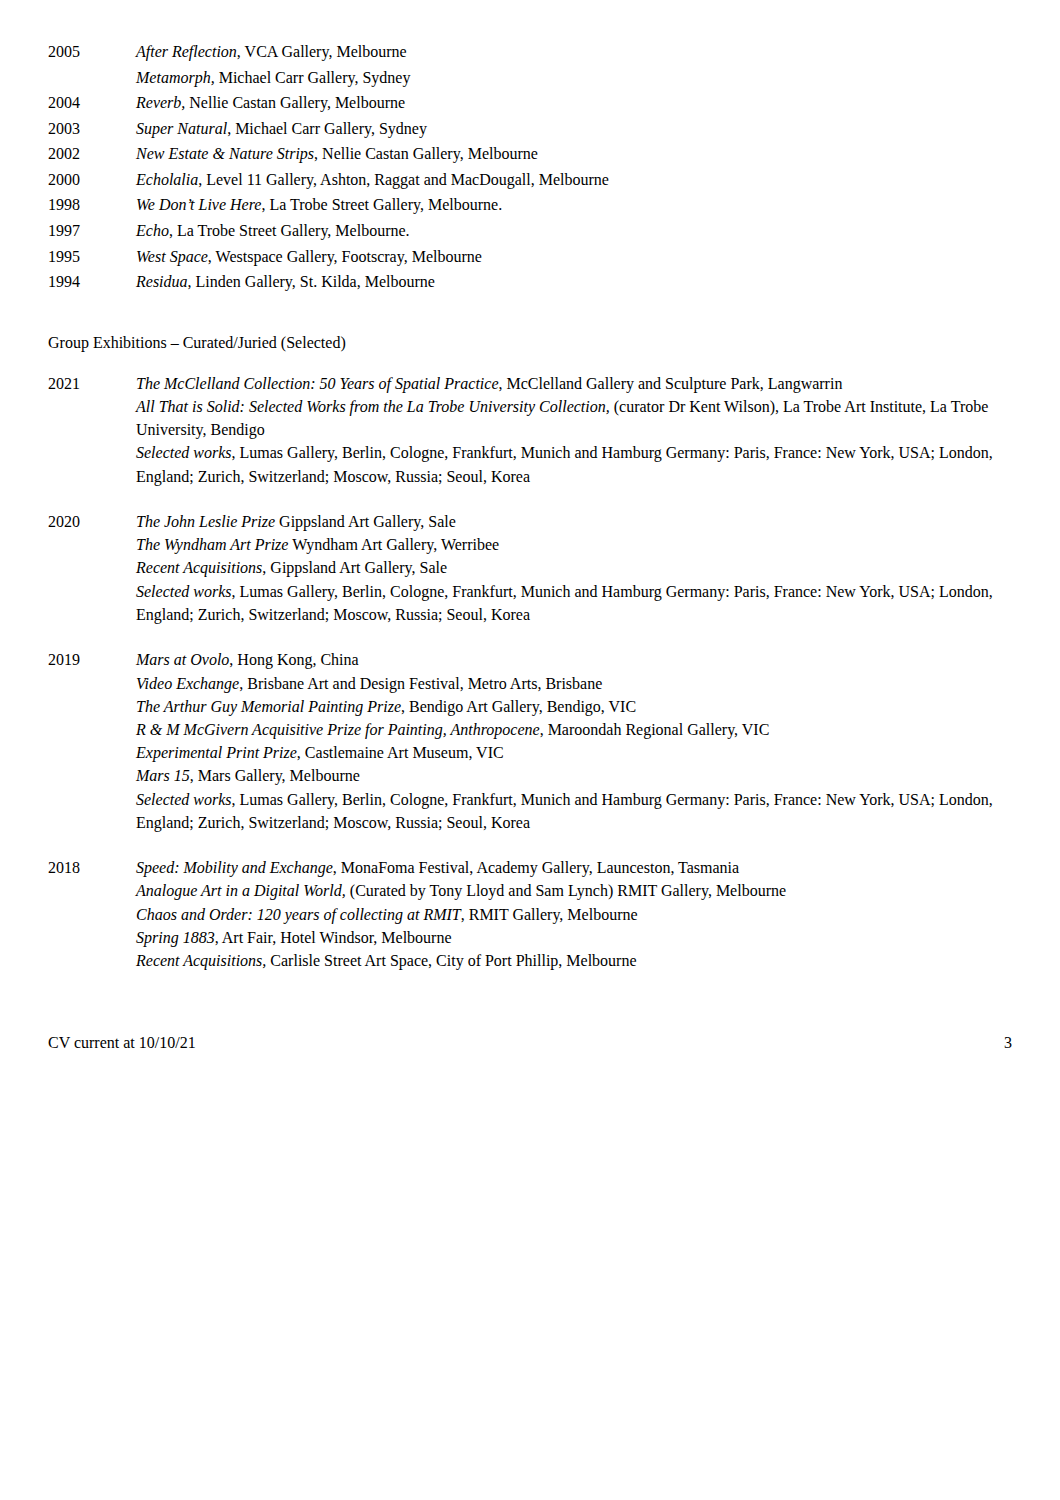| 2005 | After Reflection , VCA Gallery, Melbourne |
| | Metamorph, Michael Carr Gallery, Sydney |
| 2004 | Reverb, Nellie Castan Gallery, Melbourne |
| 2003 | Super Natural , Michael Carr Gallery, Sydney |
| 2002 | New Estate & Nature Strips , Nellie Castan Gallery, Melbourne |
| 2000 | Echolalia , Level 11 Gallery, Ashton, Raggat and MacDougall, Melbourne |
| 1998 | We Don’t Live Here , La Trobe Street Gallery, Melbourne. |
| 1997 | Echo , La Trobe Street Gallery, Melbourne. |
| 1995 | West Space , Westspace Gallery, Footscray, Melbourne |
| 1994 | Residua , Linden Gallery, St. Kilda, Melbourne |
Group Exhibitions – Curated/Juried (Selected)
| 2021 | The McClelland Collection: 50 Years of Spatial Practice , McClelland Gallery and Sculpture Park, Langwarrin All That is Solid: Selected Works from the La Trobe University Collection, (curator Dr Kent Wilson), La Trobe Art Institute, La Trobe University, Bendigo Selected works , Lumas Gallery, Berlin, Cologne, Frankfurt, Munich and Hamburg Germany: Paris, France: New York, USA; London, England; Zurich, Switzerland; Moscow, Russia; Seoul, Korea |
| 2020 | The John Leslie Prize Gippsland Art Gallery, Sale The Wyndham Art Prize Wyndham Art Gallery, Werribee Recent Acquisitions , Gippsland Art Gallery, Sale Selected works , Lumas Gallery, Berlin, Cologne, Frankfurt, Munich and Hamburg Germany: Paris, France: New York, USA; London, England; Zurich, Switzerland; Moscow, Russia; Seoul, Korea |
| 2019 | Mars at Ovolo , Hong Kong, China Video Exchange , Brisbane Art and Design Festival, Metro Arts, Brisbane The Arthur Guy Memorial Painting Prize , Bendigo Art Gallery, Bendigo, VIC R & M McGivern Acquisitive Prize for Painting, Anthropocene , Maroondah Regional Gallery, VIC Experimental Print Prize , Castlemaine Art Museum, VIC Mars 15 , Mars Gallery, Melbourne Selected works , Lumas Gallery, Berlin, Cologne, Frankfurt, Munich and Hamburg Germany: Paris, France: New York, USA; London, England; Zurich, Switzerland; Moscow, Russia; Seoul, Korea |
| 2018 | Speed: Mobility and Exchange , MonaFoma Festival, Academy Gallery, Launceston, Tasmania Analogue Art in a Digital World, (Curated by Tony Lloyd and Sam Lynch) RMIT Gallery, Melbourne Chaos and Order: 120 years of collecting at RMIT , RMIT Gallery, Melbourne Spring 1883 , Art Fair, Hotel Windsor, Melbourne Recent Acquisitions, Carlisle Street Art Space, City of Port Phillip, Melbourne |
CV current at 10/10/21 3